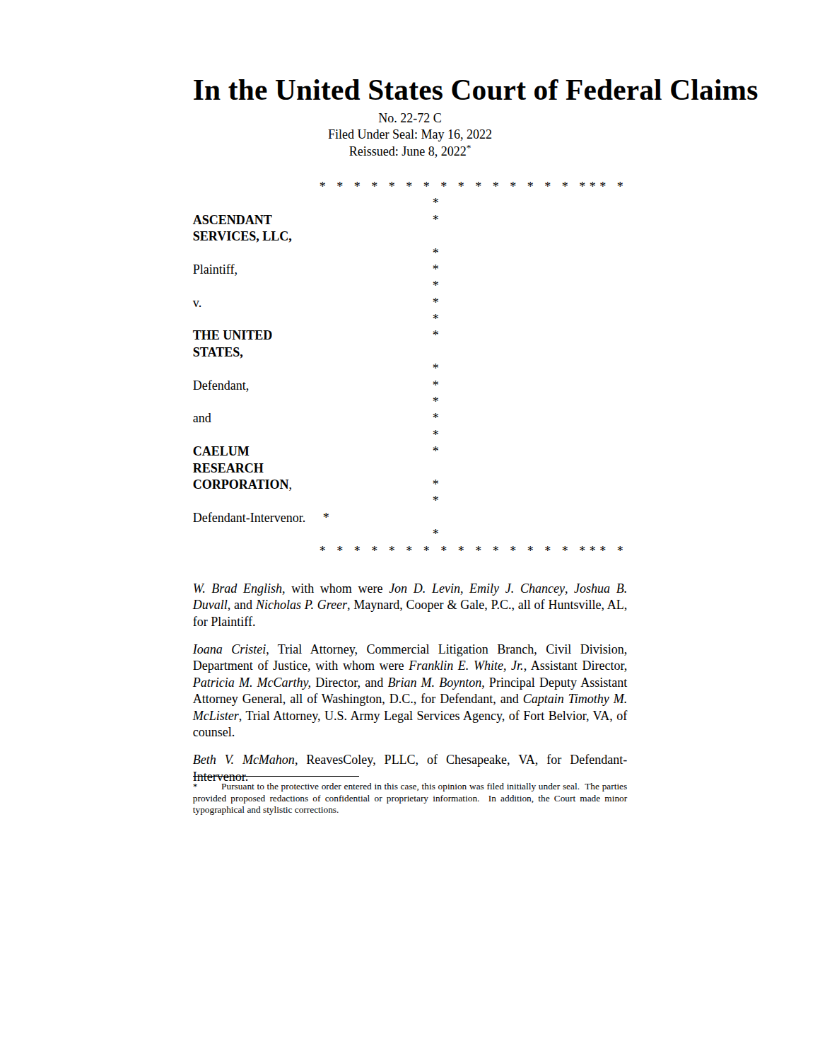In the United States Court of Federal Claims
No. 22-72 C
Filed Under Seal: May 16, 2022
Reissued: June 8, 2022*
| | * * * * * * * * * * * * * * * *** * |
| | * |
| Ascendant Services, LLC, | * |
| | * |
| Plaintiff, | * |
| | * |
| v. | * |
| | * |
| The United States, | * |
| | * |
| Defendant, | * |
| | * |
| and | * |
| | * |
| Caelum Research | * |
| Corporation , | * |
| | * |
| Defendant-Intervenor. | * |
| | * |
| | * * * * * * * * * * * * * * * *** * |
W. Brad English, with whom were Jon D. Levin, Emily J. Chancey, Joshua B. Duvall, and Nicholas P. Greer, Maynard, Cooper & Gale, P.C., all of Huntsville, AL, for Plaintiff.
Ioana Cristei, Trial Attorney, Commercial Litigation Branch, Civil Division, Department of Justice, with whom were Franklin E. White, Jr., Assistant Director, Patricia M. McCarthy, Director, and Brian M. Boynton, Principal Deputy Assistant Attorney General, all of Washington, D.C., for Defendant, and Captain Timothy M. McLister, Trial Attorney, U.S. Army Legal Services Agency, of Fort Belvior, VA, of counsel.
Beth V. McMahon, ReavesColey, PLLC, of Chesapeake, VA, for Defendant-Intervenor.
*Pursuant to the protective order entered in this case, this opinion was filed initially under seal. The parties provided proposed redactions of confidential or proprietary information. In addition, the Court made minor typographical and stylistic corrections.